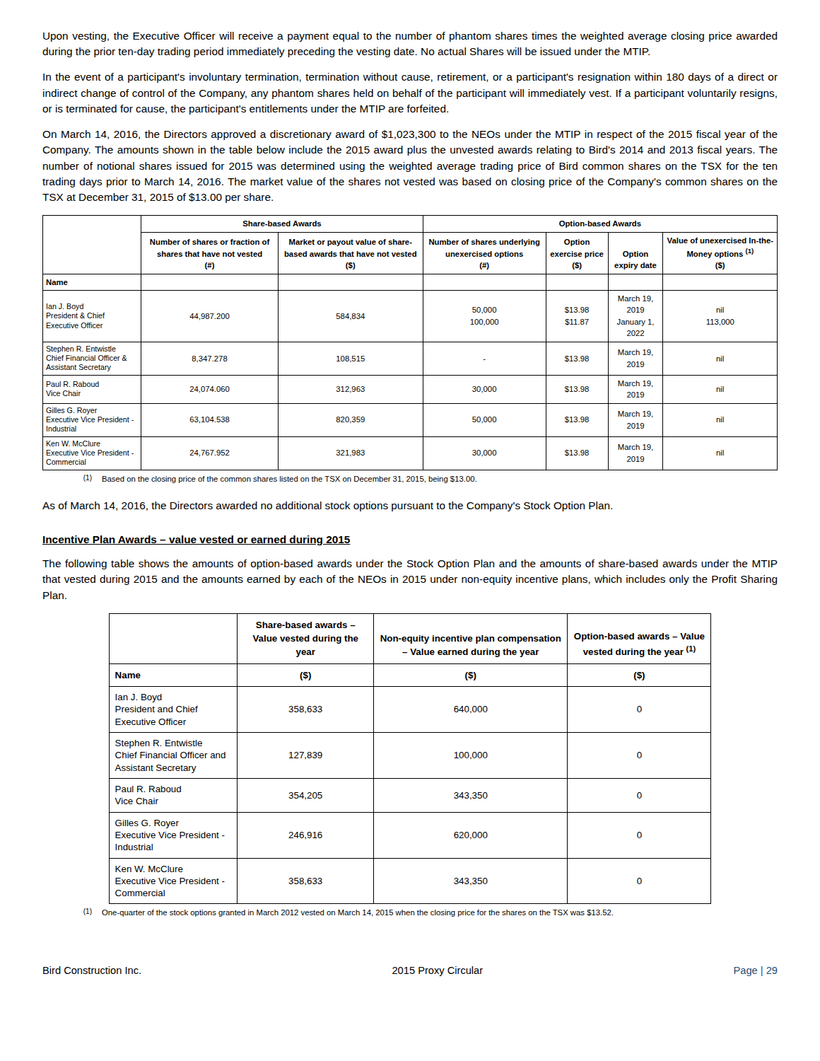Upon vesting, the Executive Officer will receive a payment equal to the number of phantom shares times the weighted average closing price awarded during the prior ten-day trading period immediately preceding the vesting date. No actual Shares will be issued under the MTIP.
In the event of a participant's involuntary termination, termination without cause, retirement, or a participant's resignation within 180 days of a direct or indirect change of control of the Company, any phantom shares held on behalf of the participant will immediately vest. If a participant voluntarily resigns, or is terminated for cause, the participant's entitlements under the MTIP are forfeited.
On March 14, 2016, the Directors approved a discretionary award of $1,023,300 to the NEOs under the MTIP in respect of the 2015 fiscal year of the Company. The amounts shown in the table below include the 2015 award plus the unvested awards relating to Bird's 2014 and 2013 fiscal years. The number of notional shares issued for 2015 was determined using the weighted average trading price of Bird common shares on the TSX for the ten trading days prior to March 14, 2016. The market value of the shares not vested was based on closing price of the Company's common shares on the TSX at December 31, 2015 of $13.00 per share.
| | Share-based Awards | Option-based Awards |
| --- | --- | --- |
| Number of shares or fraction of shares that have not vested (#) | Market or payout value of share-based awards that have not vested ($) | Number of shares underlying unexercised options (#) | Option exercise price ($) | Option expiry date | Value of unexercised In-the-Money options (1) ($) |
| Name | | | | | | |
| Ian J. Boyd President & Chief Executive Officer | 44,987.200 | 584,834 | 50,000 100,000 | $13.98 $11.87 | March 19, 2019 January 1, 2022 | nil 113,000 |
| Stephen R. Entwistle Chief Financial Officer & Assistant Secretary | 8,347.278 | 108,515 | - | $13.98 | March 19, 2019 | nil |
| Paul R. Raboud Vice Chair | 24,074.060 | 312,963 | 30,000 | $13.98 | March 19, 2019 | nil |
| Gilles G. Royer Executive Vice President - Industrial | 63,104.538 | 820,359 | 50,000 | $13.98 | March 19, 2019 | nil |
| Ken W. McClure Executive Vice President - Commercial | 24,767.952 | 321,983 | 30,000 | $13.98 | March 19, 2019 | nil |
(1) Based on the closing price of the common shares listed on the TSX on December 31, 2015, being $13.00.
As of March 14, 2016, the Directors awarded no additional stock options pursuant to the Company's Stock Option Plan.
Incentive Plan Awards – value vested or earned during 2015
The following table shows the amounts of option-based awards under the Stock Option Plan and the amounts of share-based awards under the MTIP that vested during 2015 and the amounts earned by each of the NEOs in 2015 under non-equity incentive plans, which includes only the Profit Sharing Plan.
| | Share-based awards – Value vested during the year | Non-equity incentive plan compensation – Value earned during the year | Option-based awards – Value vested during the year (1) |
| --- | --- | --- | --- |
| Name | ($) | ($) | ($) |
| Ian J. Boyd President and Chief Executive Officer | 358,633 | 640,000 | 0 |
| Stephen R. Entwistle Chief Financial Officer and Assistant Secretary | 127,839 | 100,000 | 0 |
| Paul R. Raboud Vice Chair | 354,205 | 343,350 | 0 |
| Gilles G. Royer Executive Vice President - Industrial | 246,916 | 620,000 | 0 |
| Ken W. McClure Executive Vice President - Commercial | 358,633 | 343,350 | 0 |
(1) One-quarter of the stock options granted in March 2012 vested on March 14, 2015 when the closing price for the shares on the TSX was $13.52.
Bird Construction Inc. 2015 Proxy Circular Page | 29